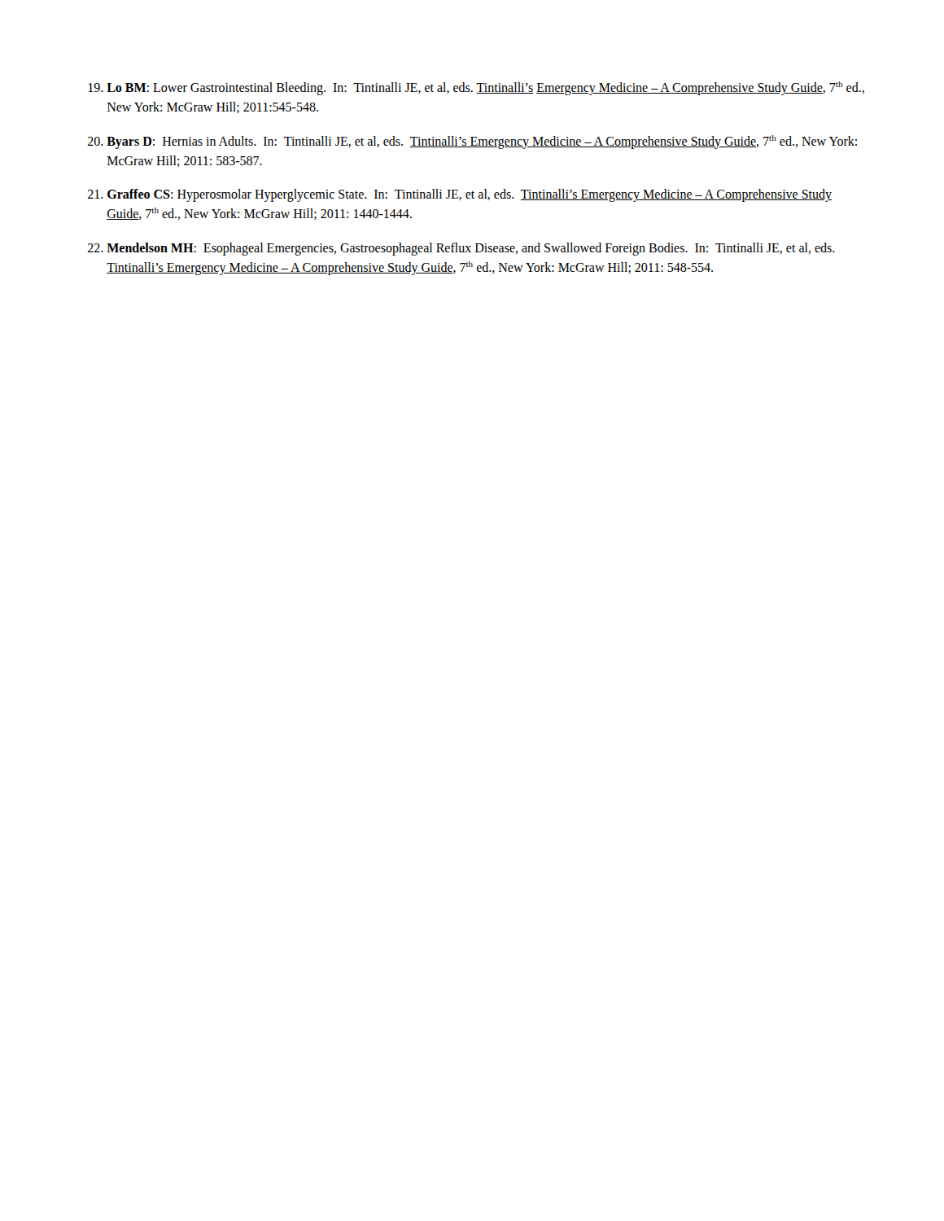Lo BM: Lower Gastrointestinal Bleeding. In: Tintinalli JE, et al, eds. Tintinalli’s Emergency Medicine – A Comprehensive Study Guide, 7th ed., New York: McGraw Hill; 2011:545-548.
Byars D: Hernias in Adults. In: Tintinalli JE, et al, eds. Tintinalli’s Emergency Medicine – A Comprehensive Study Guide, 7th ed., New York: McGraw Hill; 2011: 583-587.
Graffeo CS: Hyperosmolar Hyperglycemic State. In: Tintinalli JE, et al, eds. Tintinalli’s Emergency Medicine – A Comprehensive Study Guide, 7th ed., New York: McGraw Hill; 2011: 1440-1444.
Mendelson MH: Esophageal Emergencies, Gastroesophageal Reflux Disease, and Swallowed Foreign Bodies. In: Tintinalli JE, et al, eds. Tintinalli’s Emergency Medicine – A Comprehensive Study Guide, 7th ed., New York: McGraw Hill; 2011: 548-554.